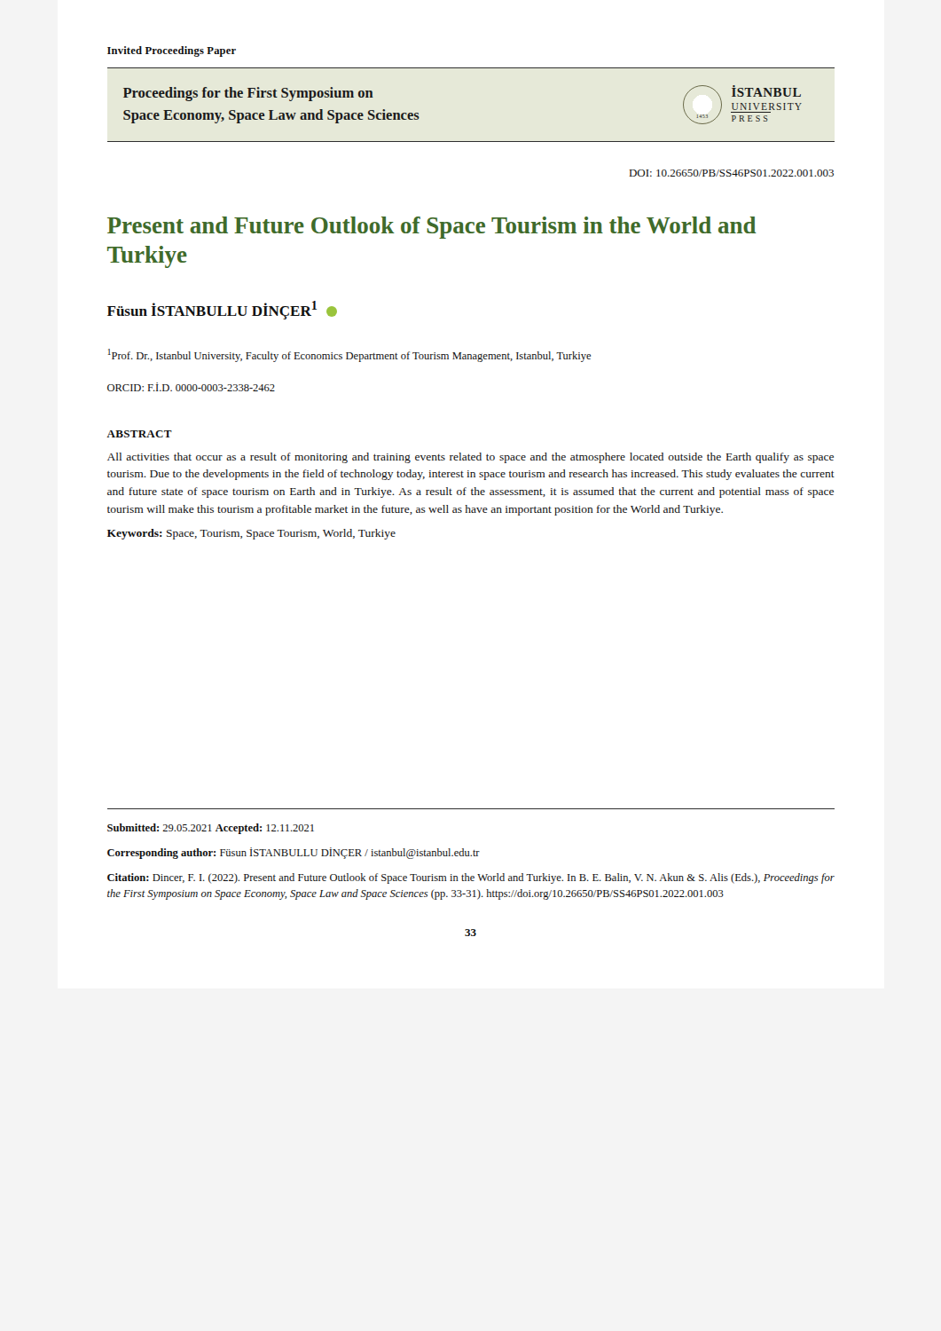Invited Proceedings Paper
Proceedings for the First Symposium on
Space Economy, Space Law and Space Sciences
İSTANBUL
UNIVERSITY
PRESS
DOI: 10.26650/PB/SS46PS01.2022.001.003
Present and Future Outlook of Space Tourism in the World and Turkiye
Füsun İSTANBULLU DİNÇER1
1Prof. Dr., Istanbul University, Faculty of Economics Department of Tourism Management, Istanbul, Turkiye
ORCID: F.İ.D. 0000-0003-2338-2462
ABSTRACT
All activities that occur as a result of monitoring and training events related to space and the atmosphere located outside the Earth qualify as space tourism. Due to the developments in the field of technology today, interest in space tourism and research has increased. This study evaluates the current and future state of space tourism on Earth and in Turkiye. As a result of the assessment, it is assumed that the current and potential mass of space tourism will make this tourism a profitable market in the future, as well as have an important position for the World and Turkiye.
Keywords: Space, Tourism, Space Tourism, World, Turkiye
Submitted: 29.05.2021 Accepted: 12.11.2021
Corresponding author: Füsun İSTANBULLU DİNÇER / istanbul@istanbul.edu.tr
Citation: Dincer, F. I. (2022). Present and Future Outlook of Space Tourism in the World and Turkiye. In B. E. Balin, V. N. Akun & S. Alis (Eds.), Proceedings for the First Symposium on Space Economy, Space Law and Space Sciences (pp. 33-31). https://doi.org/10.26650/PB/SS46PS01.2022.001.003
33